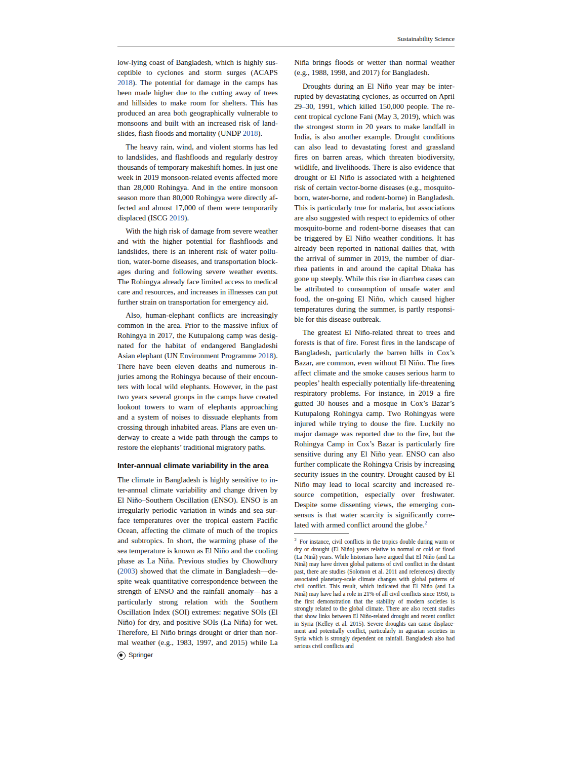Sustainability Science
low-lying coast of Bangladesh, which is highly susceptible to cyclones and storm surges (ACAPS 2018). The potential for damage in the camps has been made higher due to the cutting away of trees and hillsides to make room for shelters. This has produced an area both geographically vulnerable to monsoons and built with an increased risk of landslides, flash floods and mortality (UNDP 2018).
The heavy rain, wind, and violent storms has led to landslides, and flashfloods and regularly destroy thousands of temporary makeshift homes. In just one week in 2019 monsoon-related events affected more than 28,000 Rohingya. And in the entire monsoon season more than 80,000 Rohingya were directly affected and almost 17,000 of them were temporarily displaced (ISCG 2019).
With the high risk of damage from severe weather and with the higher potential for flashfloods and landslides, there is an inherent risk of water pollution, water-borne diseases, and transportation blockages during and following severe weather events. The Rohingya already face limited access to medical care and resources, and increases in illnesses can put further strain on transportation for emergency aid.
Also, human-elephant conflicts are increasingly common in the area. Prior to the massive influx of Rohingya in 2017, the Kutupalong camp was designated for the habitat of endangered Bangladeshi Asian elephant (UN Environment Programme 2018). There have been eleven deaths and numerous injuries among the Rohingya because of their encounters with local wild elephants. However, in the past two years several groups in the camps have created lookout towers to warn of elephants approaching and a system of noises to dissuade elephants from crossing through inhabited areas. Plans are even underway to create a wide path through the camps to restore the elephants’ traditional migratory paths.
Inter-annual climate variability in the area
The climate in Bangladesh is highly sensitive to inter-annual climate variability and change driven by El Niño–Southern Oscillation (ENSO). ENSO is an irregularly periodic variation in winds and sea surface temperatures over the tropical eastern Pacific Ocean, affecting the climate of much of the tropics and subtropics. In short, the warming phase of the sea temperature is known as El Niño and the cooling phase as La Niña. Previous studies by Chowdhury (2003) showed that the climate in Bangladesh—despite weak quantitative correspondence between the strength of ENSO and the rainfall anomaly—has a particularly strong relation with the Southern Oscillation Index (SOI) extremes: negative SOIs (El Niño) for dry, and positive SOIs (La Niña) for wet. Therefore, El Niño brings drought or drier than normal weather (e.g., 1983, 1997, and 2015) while La Niña brings floods or wetter than normal weather (e.g., 1988, 1998, and 2017) for Bangladesh.
Droughts during an El Niño year may be interrupted by devastating cyclones, as occurred on April 29–30, 1991, which killed 150,000 people. The recent tropical cyclone Fani (May 3, 2019), which was the strongest storm in 20 years to make landfall in India, is also another example. Drought conditions can also lead to devastating forest and grassland fires on barren areas, which threaten biodiversity, wildlife, and livelihoods. There is also evidence that drought or El Niño is associated with a heightened risk of certain vector-borne diseases (e.g., mosquito-born, water-borne, and rodent-borne) in Bangladesh. This is particularly true for malaria, but associations are also suggested with respect to epidemics of other mosquito-borne and rodent-borne diseases that can be triggered by El Niño weather conditions. It has already been reported in national dailies that, with the arrival of summer in 2019, the number of diarrhea patients in and around the capital Dhaka has gone up steeply. While this rise in diarrhea cases can be attributed to consumption of unsafe water and food, the on-going El Niño, which caused higher temperatures during the summer, is partly responsible for this disease outbreak.
The greatest El Niño-related threat to trees and forests is that of fire. Forest fires in the landscape of Bangladesh, particularly the barren hills in Cox’s Bazar, are common, even without El Niño. The fires affect climate and the smoke causes serious harm to peoples’ health especially potentially life-threatening respiratory problems. For instance, in 2019 a fire gutted 30 houses and a mosque in Cox’s Bazar’s Kutupalong Rohingya camp. Two Rohingyas were injured while trying to douse the fire. Luckily no major damage was reported due to the fire, but the Rohingya Camp in Cox’s Bazar is particularly fire sensitive during any El Niño year. ENSO can also further complicate the Rohingya Crisis by increasing security issues in the country. Drought caused by El Niño may lead to local scarcity and increased resource competition, especially over freshwater. Despite some dissenting views, the emerging consensus is that water scarcity is significantly correlated with armed conflict around the globe.2
2 For instance, civil conflicts in the tropics double during warm or dry or drought (El Niño) years relative to normal or cold or flood (La Ninã) years. While historians have argued that El Niño (and La Ninã) may have driven global patterns of civil conflict in the distant past, there are studies (Solomon et al. 2011 and references) directly associated planetary-scale climate changes with global patterns of civil conflict. This result, which indicated that El Niño (and La Ninã) may have had a role in 21% of all civil conflicts since 1950, is the first demonstration that the stability of modern societies is strongly related to the global climate. There are also recent studies that show links between El Niño-related drought and recent conflict in Syria (Kelley et al. 2015). Severe droughts can cause displacement and potentially conflict, particularly in agrarian societies in Syria which is strongly dependent on rainfall. Bangladesh also had serious civil conflicts and
Springer